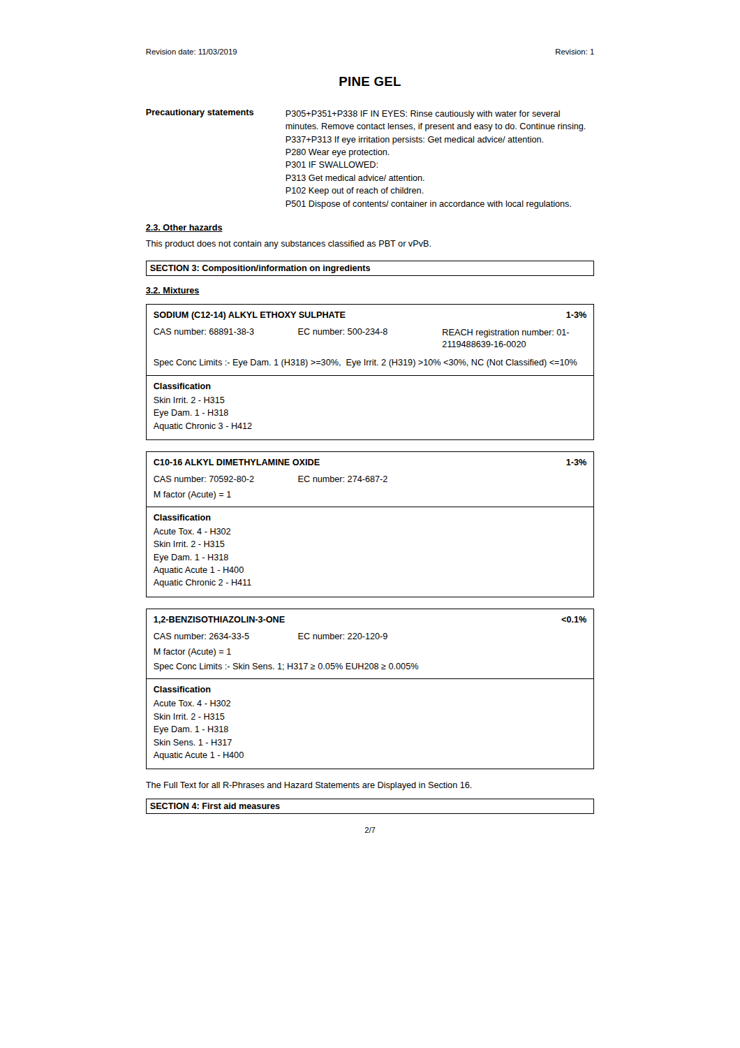Revision date: 11/03/2019 Revision: 1
PINE GEL
Precautionary statements
P305+P351+P338 IF IN EYES: Rinse cautiously with water for several minutes. Remove contact lenses, if present and easy to do. Continue rinsing.
P337+P313 If eye irritation persists: Get medical advice/ attention.
P280 Wear eye protection.
P301 IF SWALLOWED:
P313 Get medical advice/ attention.
P102 Keep out of reach of children.
P501 Dispose of contents/ container in accordance with local regulations.
2.3. Other hazards
This product does not contain any substances classified as PBT or vPvB.
SECTION 3: Composition/information on ingredients
3.2. Mixtures
SODIUM (C12-14) ALKYL ETHOXY SULPHATE 1-3%
CAS number: 68891-38-3
EC number: 500-234-8
REACH registration number: 01-2119488639-16-0020
Spec Conc Limits :- Eye Dam. 1 (H318) >=30%, Eye Irrit. 2 (H319) >10% <30%, NC (Not Classified) <=10%
Classification
Skin Irrit. 2 - H315
Eye Dam. 1 - H318
Aquatic Chronic 3 - H412
C10-16 ALKYL DIMETHYLAMINE OXIDE 1-3%
CAS number: 70592-80-2
EC number: 274-687-2
M factor (Acute) = 1
Classification
Acute Tox. 4 - H302
Skin Irrit. 2 - H315
Eye Dam. 1 - H318
Aquatic Acute 1 - H400
Aquatic Chronic 2 - H411
1,2-BENZISOTHIAZOLIN-3-ONE <0.1%
CAS number: 2634-33-5
EC number: 220-120-9
M factor (Acute) = 1
Spec Conc Limits :- Skin Sens. 1; H317 ≥ 0.05% EUH208 ≥ 0.005%
Classification
Acute Tox. 4 - H302
Skin Irrit. 2 - H315
Eye Dam. 1 - H318
Skin Sens. 1 - H317
Aquatic Acute 1 - H400
The Full Text for all R-Phrases and Hazard Statements are Displayed in Section 16.
SECTION 4: First aid measures
2/7